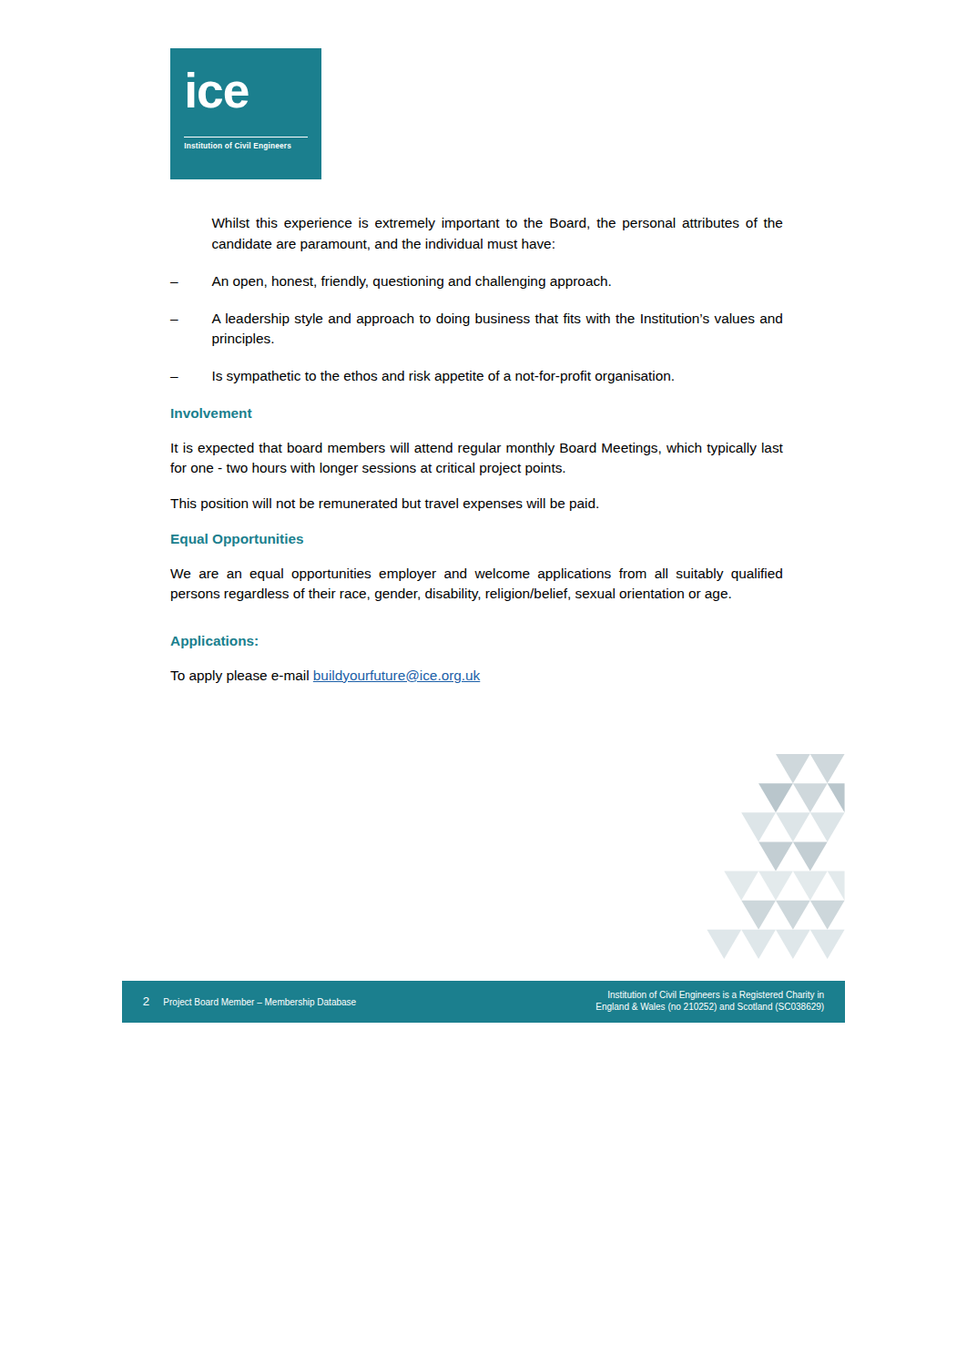ice
Institution of Civil Engineers
Whilst this experience is extremely important to the Board, the personal attributes of the candidate are paramount, and the individual must have:
An open, honest, friendly, questioning and challenging approach.
A leadership style and approach to doing business that fits with the Institution’s values and principles.
Is sympathetic to the ethos and risk appetite of a not-for-profit organisation.
Involvement
It is expected that board members will attend regular monthly Board Meetings, which typically last for one - two hours with longer sessions at critical project points.
This position will not be remunerated but travel expenses will be paid.
Equal Opportunities
We are an equal opportunities employer and welcome applications from all suitably qualified persons regardless of their race, gender, disability, religion/belief, sexual orientation or age.
Applications:
To apply please e-mail buildyourfuture@ice.org.uk
2 Project Board Member – Membership Database
Institution of Civil Engineers is a Registered Charity in
England & Wales (no 210252) and Scotland (SC038629)